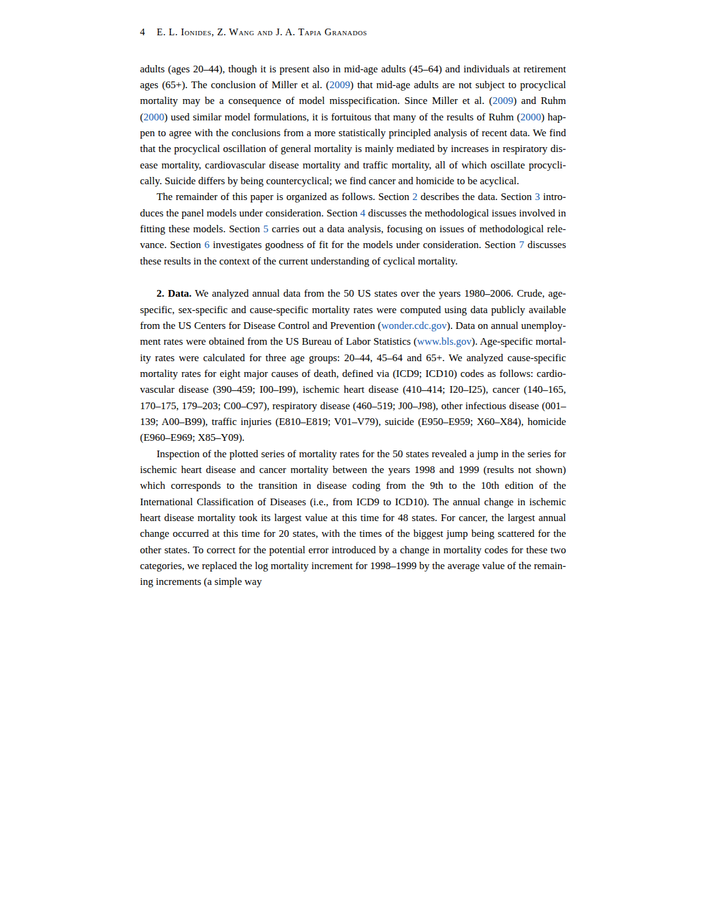4 E. L. Ionides, Z. Wang and J. A. Tapia Granados
adults (ages 20–44), though it is present also in mid-age adults (45–64) and individuals at retirement ages (65+). The conclusion of Miller et al. (2009) that mid-age adults are not subject to procyclical mortality may be a consequence of model misspecification. Since Miller et al. (2009) and Ruhm (2000) used similar model formulations, it is fortuitous that many of the results of Ruhm (2000) happen to agree with the conclusions from a more statistically principled analysis of recent data. We find that the procyclical oscillation of general mortality is mainly mediated by increases in respiratory disease mortality, cardiovascular disease mortality and traffic mortality, all of which oscillate procyclically. Suicide differs by being countercyclical; we find cancer and homicide to be acyclical.
The remainder of this paper is organized as follows. Section 2 describes the data. Section 3 introduces the panel models under consideration. Section 4 discusses the methodological issues involved in fitting these models. Section 5 carries out a data analysis, focusing on issues of methodological relevance. Section 6 investigates goodness of fit for the models under consideration. Section 7 discusses these results in the context of the current understanding of cyclical mortality.
2. Data. We analyzed annual data from the 50 US states over the years 1980–2006. Crude, age-specific, sex-specific and cause-specific mortality rates were computed using data publicly available from the US Centers for Disease Control and Prevention (wonder.cdc.gov). Data on annual unemployment rates were obtained from the US Bureau of Labor Statistics (www.bls.gov). Age-specific mortality rates were calculated for three age groups: 20–44, 45–64 and 65+. We analyzed cause-specific mortality rates for eight major causes of death, defined via (ICD9; ICD10) codes as follows: cardiovascular disease (390–459; I00–I99), ischemic heart disease (410–414; I20–I25), cancer (140–165, 170–175, 179–203; C00–C97), respiratory disease (460–519; J00–J98), other infectious disease (001–139; A00–B99), traffic injuries (E810–E819; V01–V79), suicide (E950–E959; X60–X84), homicide (E960–E969; X85–Y09).
Inspection of the plotted series of mortality rates for the 50 states revealed a jump in the series for ischemic heart disease and cancer mortality between the years 1998 and 1999 (results not shown) which corresponds to the transition in disease coding from the 9th to the 10th edition of the International Classification of Diseases (i.e., from ICD9 to ICD10). The annual change in ischemic heart disease mortality took its largest value at this time for 48 states. For cancer, the largest annual change occurred at this time for 20 states, with the times of the biggest jump being scattered for the other states. To correct for the potential error introduced by a change in mortality codes for these two categories, we replaced the log mortality increment for 1998–1999 by the average value of the remaining increments (a simple way